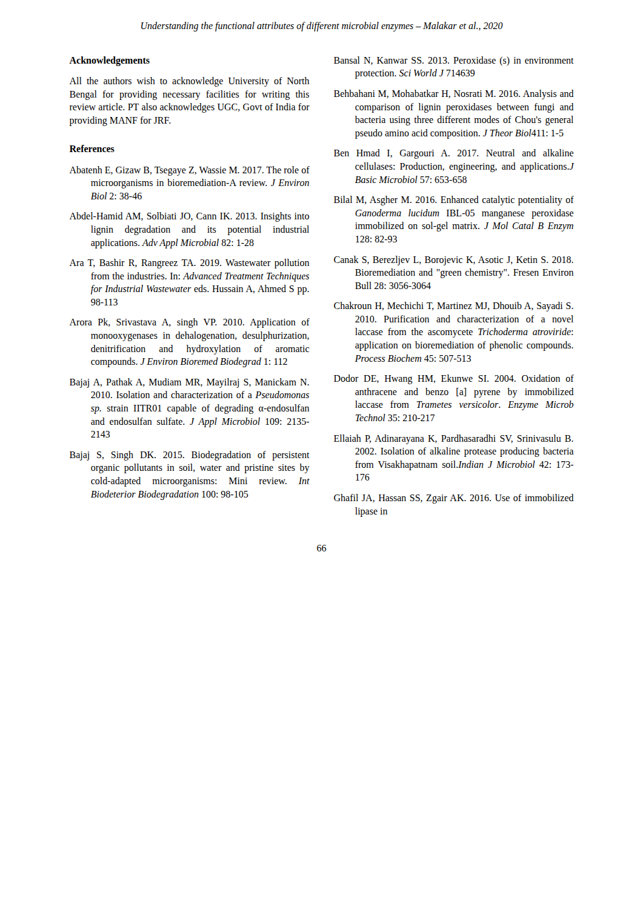Understanding the functional attributes of different microbial enzymes – Malakar et al., 2020
Acknowledgements
All the authors wish to acknowledge University of North Bengal for providing necessary facilities for writing this review article. PT also acknowledges UGC, Govt of India for providing MANF for JRF.
References
Abatenh E, Gizaw B, Tsegaye Z, Wassie M. 2017. The role of microorganisms in bioremediation-A review. J Environ Biol 2: 38-46
Abdel-Hamid AM, Solbiati JO, Cann IK. 2013. Insights into lignin degradation and its potential industrial applications. Adv Appl Microbial 82: 1-28
Ara T, Bashir R, Rangreez TA. 2019. Wastewater pollution from the industries. In: Advanced Treatment Techniques for Industrial Wastewater eds. Hussain A, Ahmed S pp. 98-113
Arora Pk, Srivastava A, singh VP. 2010. Application of monooxygenases in dehalogenation, desulphurization, denitrification and hydroxylation of aromatic compounds. J Environ Bioremed Biodegrad 1: 112
Bajaj A, Pathak A, Mudiam MR, Mayilraj S, Manickam N. 2010. Isolation and characterization of a Pseudomonas sp. strain IITR01 capable of degrading α-endosulfan and endosulfan sulfate. J Appl Microbiol 109: 2135-2143
Bajaj S, Singh DK. 2015. Biodegradation of persistent organic pollutants in soil, water and pristine sites by cold-adapted microorganisms: Mini review. Int Biodeterior Biodegradation 100: 98-105
Bansal N, Kanwar SS. 2013. Peroxidase (s) in environment protection. Sci World J 714639
Behbahani M, Mohabatkar H, Nosrati M. 2016. Analysis and comparison of lignin peroxidases between fungi and bacteria using three different modes of Chou's general pseudo amino acid composition. J Theor Biol411: 1-5
Ben Hmad I, Gargouri A. 2017. Neutral and alkaline cellulases: Production, engineering, and applications.J Basic Microbiol 57: 653-658
Bilal M, Asgher M. 2016. Enhanced catalytic potentiality of Ganoderma lucidum IBL-05 manganese peroxidase immobilized on sol-gel matrix. J Mol Catal B Enzym 128: 82-93
Canak S, Berezljev L, Borojevic K, Asotic J, Ketin S. 2018. Bioremediation and "green chemistry". Fresen Environ Bull 28: 3056-3064
Chakroun H, Mechichi T, Martinez MJ, Dhouib A, Sayadi S. 2010. Purification and characterization of a novel laccase from the ascomycete Trichoderma atroviride: application on bioremediation of phenolic compounds. Process Biochem 45: 507-513
Dodor DE, Hwang HM, Ekunwe SI. 2004. Oxidation of anthracene and benzo [a] pyrene by immobilized laccase from Trametes versicolor. Enzyme Microb Technol 35: 210-217
Ellaiah P, Adinarayana K, Pardhasaradhi SV, Srinivasulu B. 2002. Isolation of alkaline protease producing bacteria from Visakhapatnam soil.Indian J Microbiol 42: 173-176
Ghafil JA, Hassan SS, Zgair AK. 2016. Use of immobilized lipase in
66